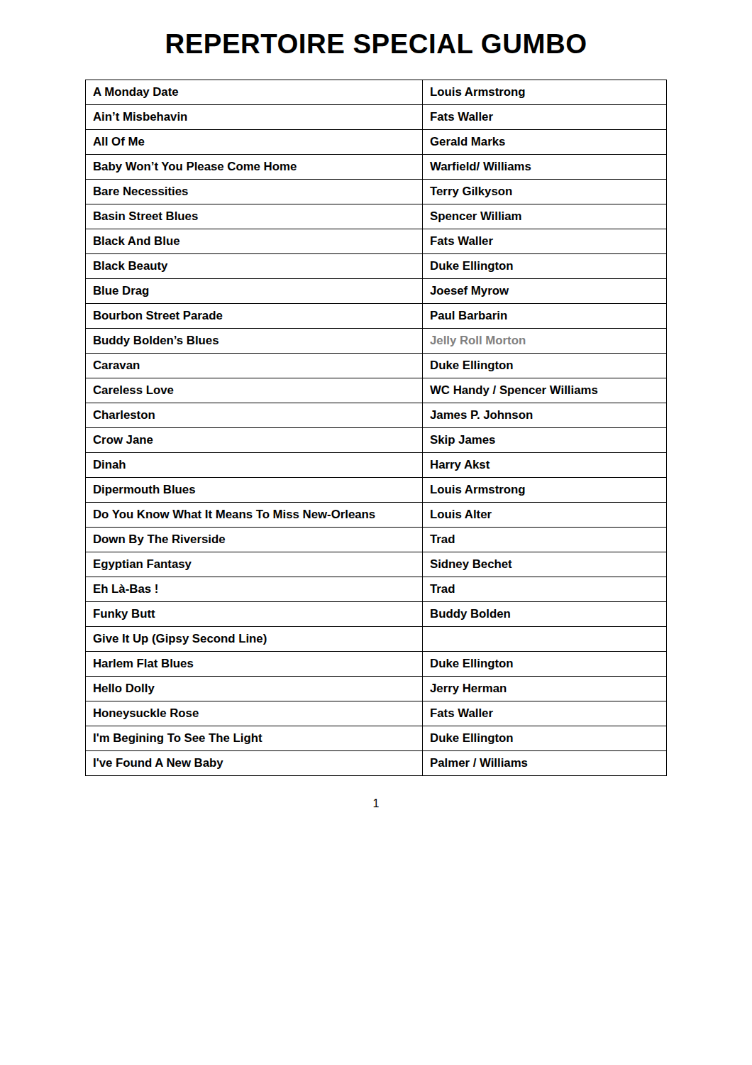REPERTOIRE SPECIAL GUMBO
| A Monday Date | Louis Armstrong |
| Ain’t Misbehavin | Fats Waller |
| All Of Me | Gerald Marks |
| Baby Won’t You Please Come Home | Warfield/ Williams |
| Bare Necessities | Terry Gilkyson |
| Basin Street Blues | Spencer William |
| Black And Blue | Fats Waller |
| Black Beauty | Duke Ellington |
| Blue Drag | Joesef Myrow |
| Bourbon Street Parade | Paul Barbarin |
| Buddy Bolden’s Blues | Jelly Roll Morton |
| Caravan | Duke Ellington |
| Careless Love | WC Handy / Spencer Williams |
| Charleston | James P. Johnson |
| Crow Jane | Skip James |
| Dinah | Harry Akst |
| Dipermouth Blues | Louis Armstrong |
| Do You Know What It Means To Miss New-Orleans | Louis Alter |
| Down By The Riverside | Trad |
| Egyptian Fantasy | Sidney Bechet |
| Eh Là-Bas ! | Trad |
| Funky Butt | Buddy Bolden |
| Give It Up (Gipsy Second Line) | |
| Harlem Flat Blues | Duke Ellington |
| Hello Dolly | Jerry Herman |
| Honeysuckle Rose | Fats Waller |
| I'm Begining To See The Light | Duke Ellington |
| I've Found A New Baby | Palmer / Williams |
1